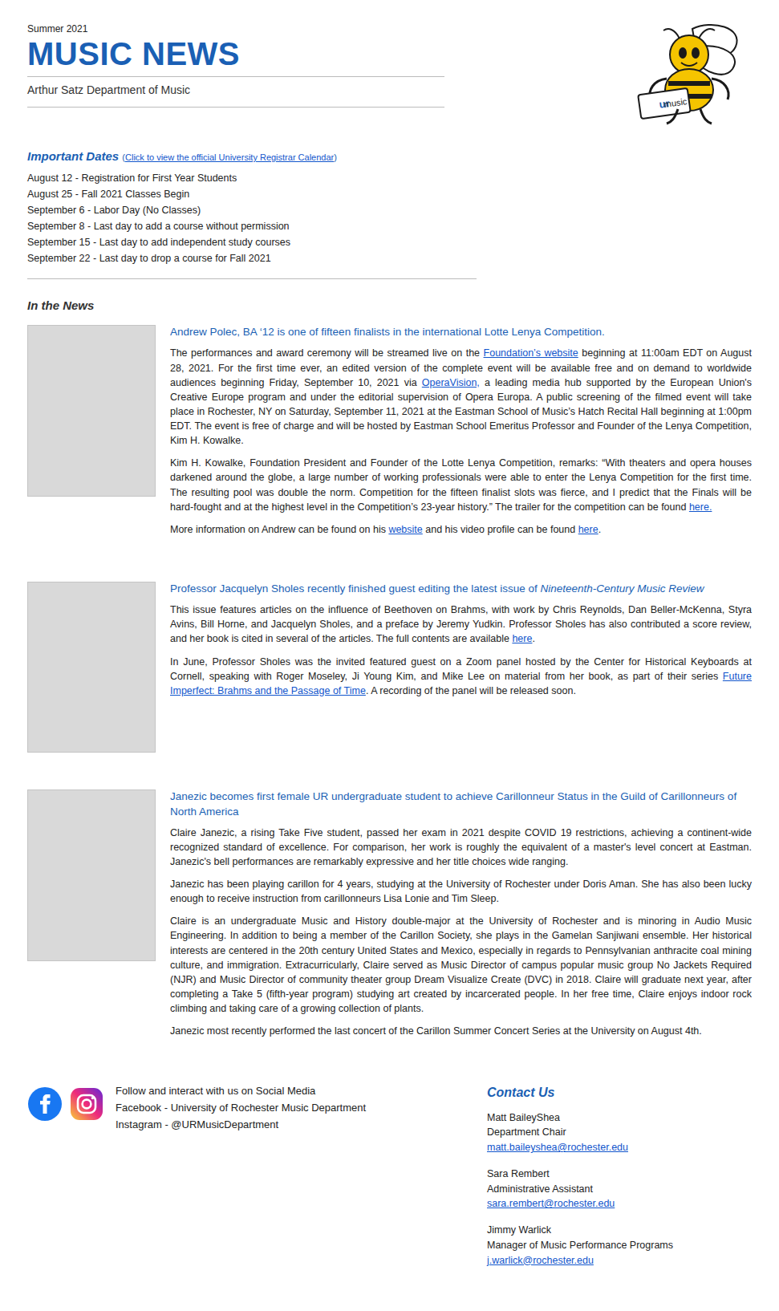Summer 2021
MUSIC NEWS
Arthur Satz Department of Music
Yellowjacket mascot ur music
Important Dates (Click to view the official University Registrar Calendar)
August 12 - Registration for First Year Students
August 25 - Fall 2021 Classes Begin
September 6 - Labor Day (No Classes)
September 8 - Last day to add a course without permission
September 15 - Last day to add independent study courses
September 22 - Last day to drop a course for Fall 2021
In the News
Andrew Polec, BA ‘12 is one of fifteen finalists in the international Lotte Lenya Competition.
The performances and award ceremony will be streamed live on the Foundation’s website beginning at 11:00am EDT on August 28, 2021. For the first time ever, an edited version of the complete event will be available free and on demand to worldwide audiences beginning Friday, September 10, 2021 via OperaVision, a leading media hub supported by the European Union's Creative Europe program and under the editorial supervision of Opera Europa. A public screening of the filmed event will take place in Rochester, NY on Saturday, September 11, 2021 at the Eastman School of Music’s Hatch Recital Hall beginning at 1:00pm EDT. The event is free of charge and will be hosted by Eastman School Emeritus Professor and Founder of the Lenya Competition, Kim H. Kowalke.
Kim H. Kowalke, Foundation President and Founder of the Lotte Lenya Competition, remarks: “With theaters and opera houses darkened around the globe, a large number of working professionals were able to enter the Lenya Competition for the first time. The resulting pool was double the norm. Competition for the fifteen finalist slots was fierce, and I predict that the Finals will be hard-fought and at the highest level in the Competition’s 23-year history.” The trailer for the competition can be found here.
More information on Andrew can be found on his website and his video profile can be found here.
Professor Jacquelyn Sholes recently finished guest editing the latest issue of Nineteenth-Century Music Review
This issue features articles on the influence of Beethoven on Brahms, with work by Chris Reynolds, Dan Beller-McKenna, Styra Avins, Bill Horne, and Jacquelyn Sholes, and a preface by Jeremy Yudkin. Professor Sholes has also contributed a score review, and her book is cited in several of the articles. The full contents are available here.
In June, Professor Sholes was the invited featured guest on a Zoom panel hosted by the Center for Historical Keyboards at Cornell, speaking with Roger Moseley, Ji Young Kim, and Mike Lee on material from her book, as part of their series Future Imperfect: Brahms and the Passage of Time. A recording of the panel will be released soon.
Janezic becomes first female UR undergraduate student to achieve Carillonneur Status in the Guild of Carillonneurs of North America
Claire Janezic, a rising Take Five student, passed her exam in 2021 despite COVID 19 restrictions, achieving a continent-wide recognized standard of excellence. For comparison, her work is roughly the equivalent of a master's level concert at Eastman. Janezic's bell performances are remarkably expressive and her title choices wide ranging.
Janezic has been playing carillon for 4 years, studying at the University of Rochester under Doris Aman. She has also been lucky enough to receive instruction from carillonneurs Lisa Lonie and Tim Sleep.
Claire is an undergraduate Music and History double-major at the University of Rochester and is minoring in Audio Music Engineering. In addition to being a member of the Carillon Society, she plays in the Gamelan Sanjiwani ensemble. Her historical interests are centered in the 20th century United States and Mexico, especially in regards to Pennsylvanian anthracite coal mining culture, and immigration. Extracurricularly, Claire served as Music Director of campus popular music group No Jackets Required (NJR) and Music Director of community theater group Dream Visualize Create (DVC) in 2018. Claire will graduate next year, after completing a Take 5 (fifth-year program) studying art created by incarcerated people. In her free time, Claire enjoys indoor rock climbing and taking care of a growing collection of plants.
Janezic most recently performed the last concert of the Carillon Summer Concert Series at the University on August 4th.
Facebook Instagram
Follow and interact with us on Social Media
Facebook - University of Rochester Music Department
Instagram - @URMusicDepartment
Contact Us
Matt BaileyShea
Department Chair
matt.baileyshea@rochester.edu
Sara Rembert
Administrative Assistant
sara.rembert@rochester.edu
Jimmy Warlick
Manager of Music Performance Programs
j.warlick@rochester.edu